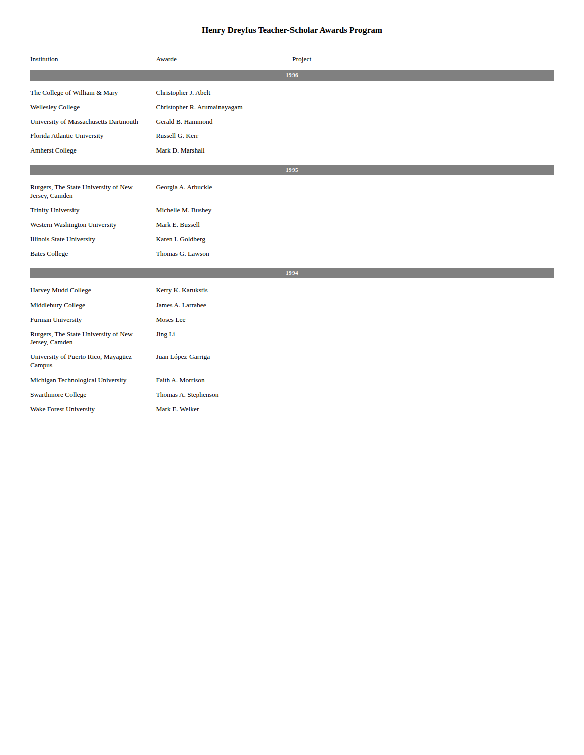Henry Dreyfus Teacher-Scholar Awards Program
| Institution | Awarde | Project |
| --- | --- | --- |
| 1996 |
| The College of William & Mary | Christopher J. Abelt | |
| Wellesley College | Christopher R. Arumainayagam | |
| University of Massachusetts Dartmouth | Gerald B. Hammond | |
| Florida Atlantic University | Russell G. Kerr | |
| Amherst College | Mark D. Marshall | |
| 1995 |
| Rutgers, The State University of New Jersey, Camden | Georgia A. Arbuckle | |
| Trinity University | Michelle M. Bushey | |
| Western Washington University | Mark E. Bussell | |
| Illinois State University | Karen I. Goldberg | |
| Bates College | Thomas G. Lawson | |
| 1994 |
| Harvey Mudd College | Kerry K. Karukstis | |
| Middlebury College | James A. Larrabee | |
| Furman University | Moses Lee | |
| Rutgers, The State University of New Jersey, Camden | Jing Li | |
| University of Puerto Rico, Mayagüez Campus | Juan López-Garriga | |
| Michigan Technological University | Faith A. Morrison | |
| Swarthmore College | Thomas A. Stephenson | |
| Wake Forest University | Mark E. Welker | |